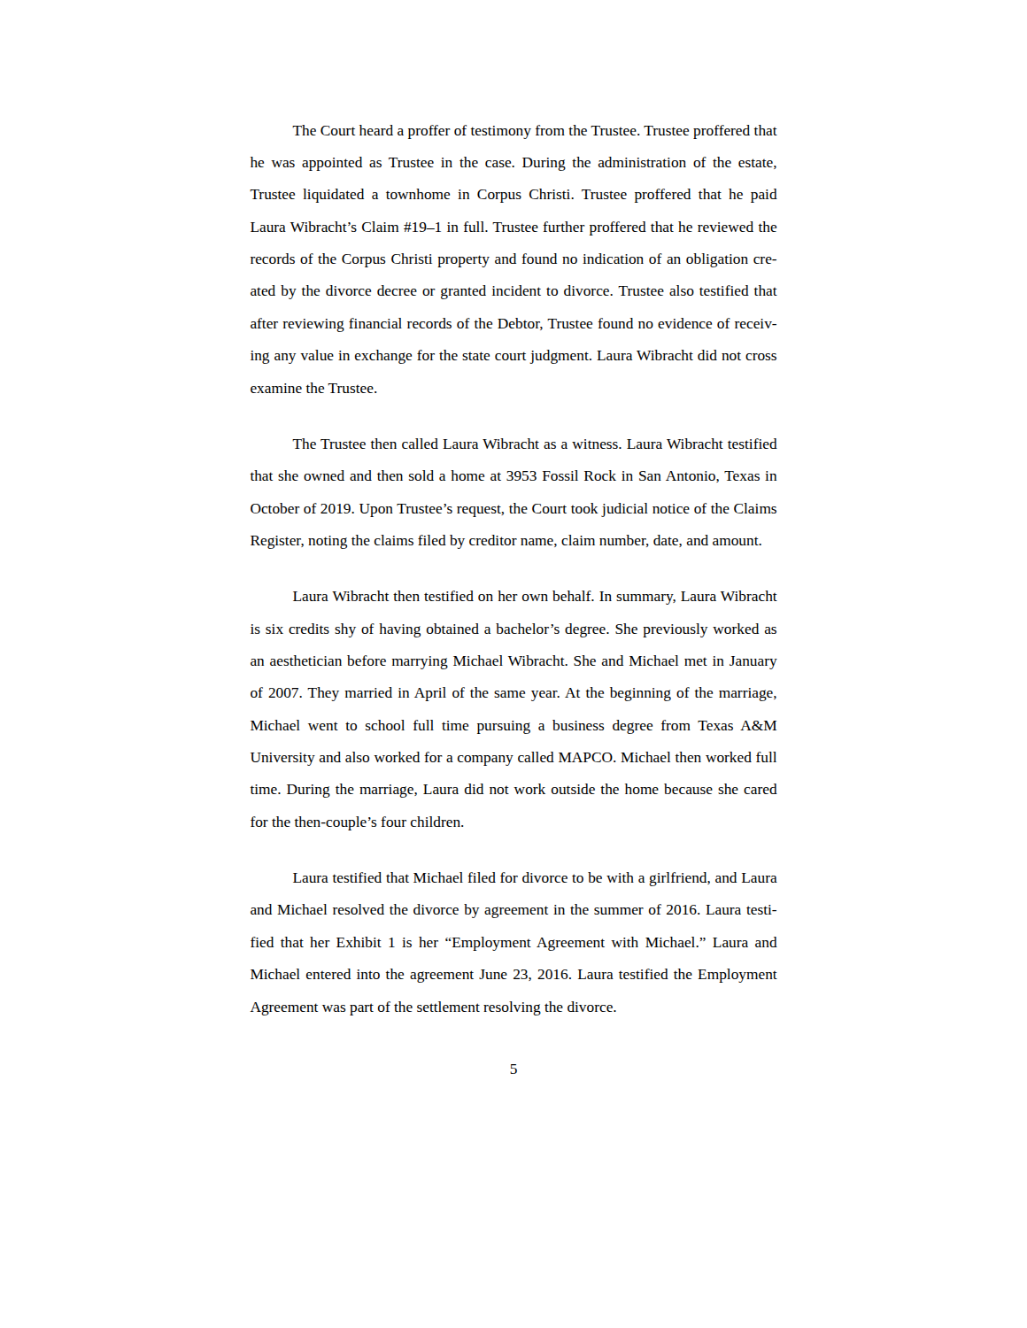The Court heard a proffer of testimony from the Trustee. Trustee proffered that he was appointed as Trustee in the case. During the administration of the estate, Trustee liquidated a townhome in Corpus Christi. Trustee proffered that he paid Laura Wibracht’s Claim #19–1 in full. Trustee further proffered that he reviewed the records of the Corpus Christi property and found no indication of an obligation created by the divorce decree or granted incident to divorce. Trustee also testified that after reviewing financial records of the Debtor, Trustee found no evidence of receiving any value in exchange for the state court judgment. Laura Wibracht did not cross examine the Trustee.
The Trustee then called Laura Wibracht as a witness. Laura Wibracht testified that she owned and then sold a home at 3953 Fossil Rock in San Antonio, Texas in October of 2019. Upon Trustee’s request, the Court took judicial notice of the Claims Register, noting the claims filed by creditor name, claim number, date, and amount.
Laura Wibracht then testified on her own behalf. In summary, Laura Wibracht is six credits shy of having obtained a bachelor’s degree. She previously worked as an aesthetician before marrying Michael Wibracht. She and Michael met in January of 2007. They married in April of the same year. At the beginning of the marriage, Michael went to school full time pursuing a business degree from Texas A&M University and also worked for a company called MAPCO. Michael then worked full time. During the marriage, Laura did not work outside the home because she cared for the then-couple’s four children.
Laura testified that Michael filed for divorce to be with a girlfriend, and Laura and Michael resolved the divorce by agreement in the summer of 2016. Laura testified that her Exhibit 1 is her “Employment Agreement with Michael.” Laura and Michael entered into the agreement June 23, 2016. Laura testified the Employment Agreement was part of the settlement resolving the divorce.
5